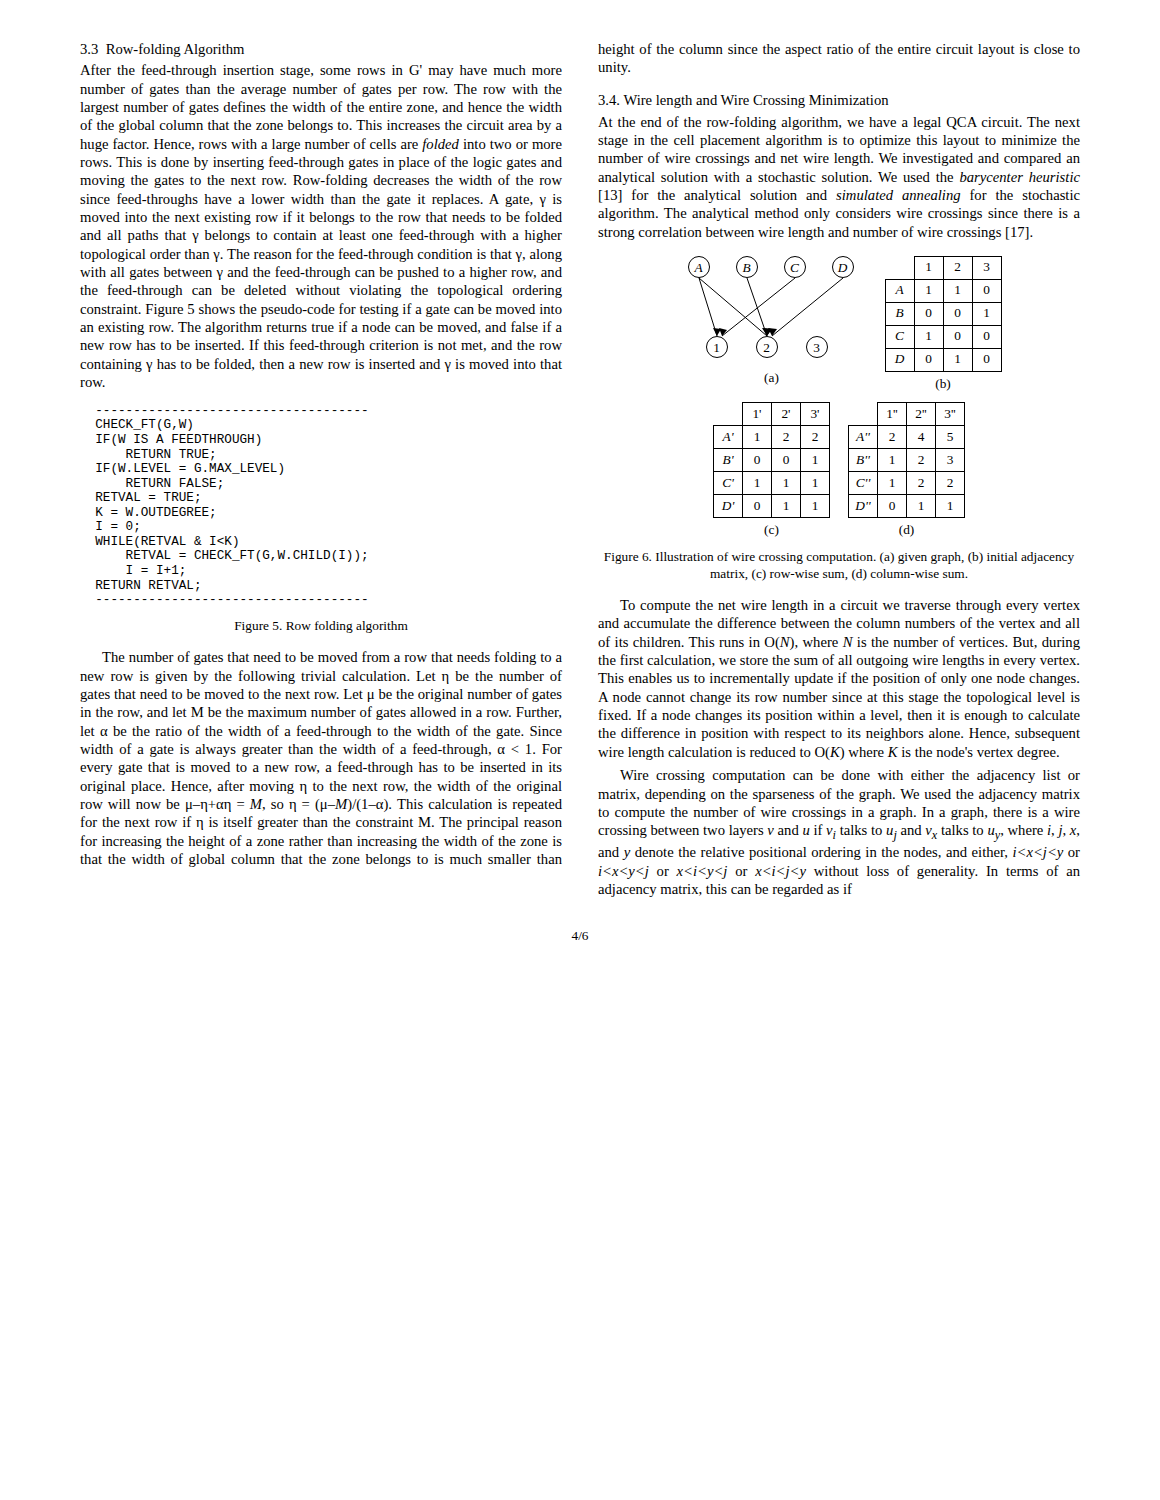3.3 Row-folding Algorithm
After the feed-through insertion stage, some rows in G' may have much more number of gates than the average number of gates per row. The row with the largest number of gates defines the width of the entire zone, and hence the width of the global column that the zone belongs to. This increases the circuit area by a huge factor. Hence, rows with a large number of cells are folded into two or more rows. This is done by inserting feed-through gates in place of the logic gates and moving the gates to the next row. Row-folding decreases the width of the row since feed-throughs have a lower width than the gate it replaces. A gate, γ is moved into the next existing row if it belongs to the row that needs to be folded and all paths that γ belongs to contain at least one feed-through with a higher topological order than γ. The reason for the feed-through condition is that γ, along with all gates between γ and the feed-through can be pushed to a higher row, and the feed-through can be deleted without violating the topological ordering constraint. Figure 5 shows the pseudo-code for testing if a gate can be moved into an existing row. The algorithm returns true if a node can be moved, and false if a new row has to be inserted. If this feed-through criterion is not met, and the row containing γ has to be folded, then a new row is inserted and γ is moved into that row.
------------------------------------ CHECK_FT(G,W) IF(W IS A FEEDTHROUGH) RETURN TRUE; IF(W.LEVEL = G.MAX_LEVEL) RETURN FALSE; RETVAL = TRUE; K = W.OUTDEGREE; I = 0; WHILE(RETVAL & I<K) RETVAL = CHECK_FT(G,W.CHILD(I)); I = I+1; RETURN RETVAL; ------------------------------------
Figure 5. Row folding algorithm
The number of gates that need to be moved from a row that needs folding to a new row is given by the following trivial calculation. Let η be the number of gates that need to be moved to the next row. Let μ be the original number of gates in the row, and let M be the maximum number of gates allowed in a row. Further, let α be the ratio of the width of a feed-through to the width of the gate. Since width of a gate is always greater than the width of a feed-through, α < 1. For every gate that is moved to a new row, a feed-through has to be inserted in its original place. Hence, after moving η to the next row, the width of the original row will now be μ–η+αη = M, so η = (μ–M)/(1–α). This calculation is repeated for the next row if η is itself greater than the constraint M. The principal reason for increasing the height of a zone rather than increasing the width of the zone is that the width of global column that the zone belongs to is much smaller than height of the column since the aspect ratio of the entire circuit layout is close to unity.
3.4. Wire length and Wire Crossing Minimization
At the end of the row-folding algorithm, we have a legal QCA circuit. The next stage in the cell placement algorithm is to optimize this layout to minimize the number of wire crossings and net wire length. We investigated and compared an analytical solution with a stochastic solution. We used the barycenter heuristic [13] for the analytical solution and simulated annealing for the stochastic algorithm. The analytical method only considers wire crossings since there is a strong correlation between wire length and number of wire crossings [17].
A
B
C
D
1
2
3
(a)
| | 1 | 2 | 3 |
| A | 1 | 1 | 0 |
| B | 0 | 0 | 1 |
| C | 1 | 0 | 0 |
| D | 0 | 1 | 0 |
(b)
| | 1' | 2' | 3' |
| A' | 1 | 2 | 2 |
| B' | 0 | 0 | 1 |
| C' | 1 | 1 | 1 |
| D' | 0 | 1 | 1 |
(c)
| | 1'' | 2'' | 3'' |
| A'' | 2 | 4 | 5 |
| B'' | 1 | 2 | 3 |
| C'' | 1 | 2 | 2 |
| D'' | 0 | 1 | 1 |
(d)
Figure 6. Illustration of wire crossing computation. (a) given graph, (b) initial adjacency matrix, (c) row-wise sum, (d) column-wise sum.
To compute the net wire length in a circuit we traverse through every vertex and accumulate the difference between the column numbers of the vertex and all of its children. This runs in O(N), where N is the number of vertices. But, during the first calculation, we store the sum of all outgoing wire lengths in every vertex. This enables us to incrementally update if the position of only one node changes. A node cannot change its row number since at this stage the topological level is fixed. If a node changes its position within a level, then it is enough to calculate the difference in position with respect to its neighbors alone. Hence, subsequent wire length calculation is reduced to O(K) where K is the node's vertex degree.
Wire crossing computation can be done with either the adjacency list or matrix, depending on the sparseness of the graph. We used the adjacency matrix to compute the number of wire crossings in a graph. In a graph, there is a wire crossing between two layers v and u if vi talks to uj and vx talks to uy, where i, j, x, and y denote the relative positional ordering in the nodes, and either, i<x<j<y or i<x<y<j or x<i<y<j or x<i<j<y without loss of generality. In terms of an adjacency matrix, this can be regarded as if
4/6